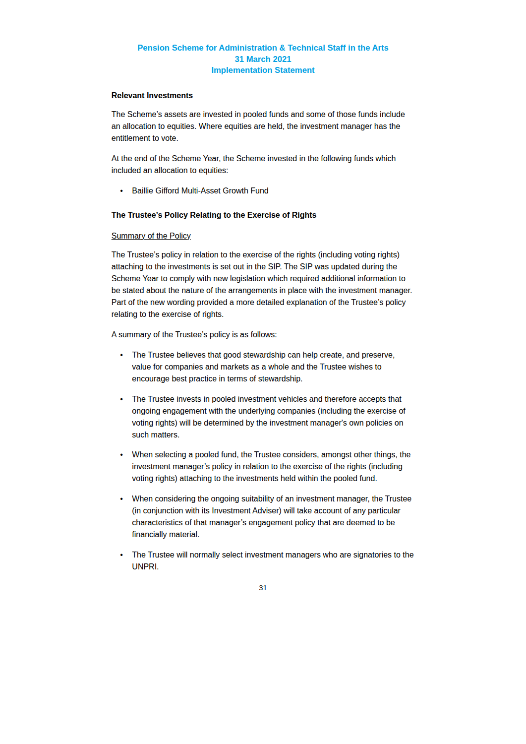Pension Scheme for Administration & Technical Staff in the Arts 31 March 2021 Implementation Statement
Relevant Investments
The Scheme’s assets are invested in pooled funds and some of those funds include an allocation to equities. Where equities are held, the investment manager has the entitlement to vote.
At the end of the Scheme Year, the Scheme invested in the following funds which included an allocation to equities:
Baillie Gifford Multi-Asset Growth Fund
The Trustee’s Policy Relating to the Exercise of Rights
Summary of the Policy
The Trustee’s policy in relation to the exercise of the rights (including voting rights) attaching to the investments is set out in the SIP. The SIP was updated during the Scheme Year to comply with new legislation which required additional information to be stated about the nature of the arrangements in place with the investment manager. Part of the new wording provided a more detailed explanation of the Trustee’s policy relating to the exercise of rights.
A summary of the Trustee’s policy is as follows:
The Trustee believes that good stewardship can help create, and preserve, value for companies and markets as a whole and the Trustee wishes to encourage best practice in terms of stewardship.
The Trustee invests in pooled investment vehicles and therefore accepts that ongoing engagement with the underlying companies (including the exercise of voting rights) will be determined by the investment manager's own policies on such matters.
When selecting a pooled fund, the Trustee considers, amongst other things, the investment manager’s policy in relation to the exercise of the rights (including voting rights) attaching to the investments held within the pooled fund.
When considering the ongoing suitability of an investment manager, the Trustee (in conjunction with its Investment Adviser) will take account of any particular characteristics of that manager’s engagement policy that are deemed to be financially material.
The Trustee will normally select investment managers who are signatories to the UNPRI.
31